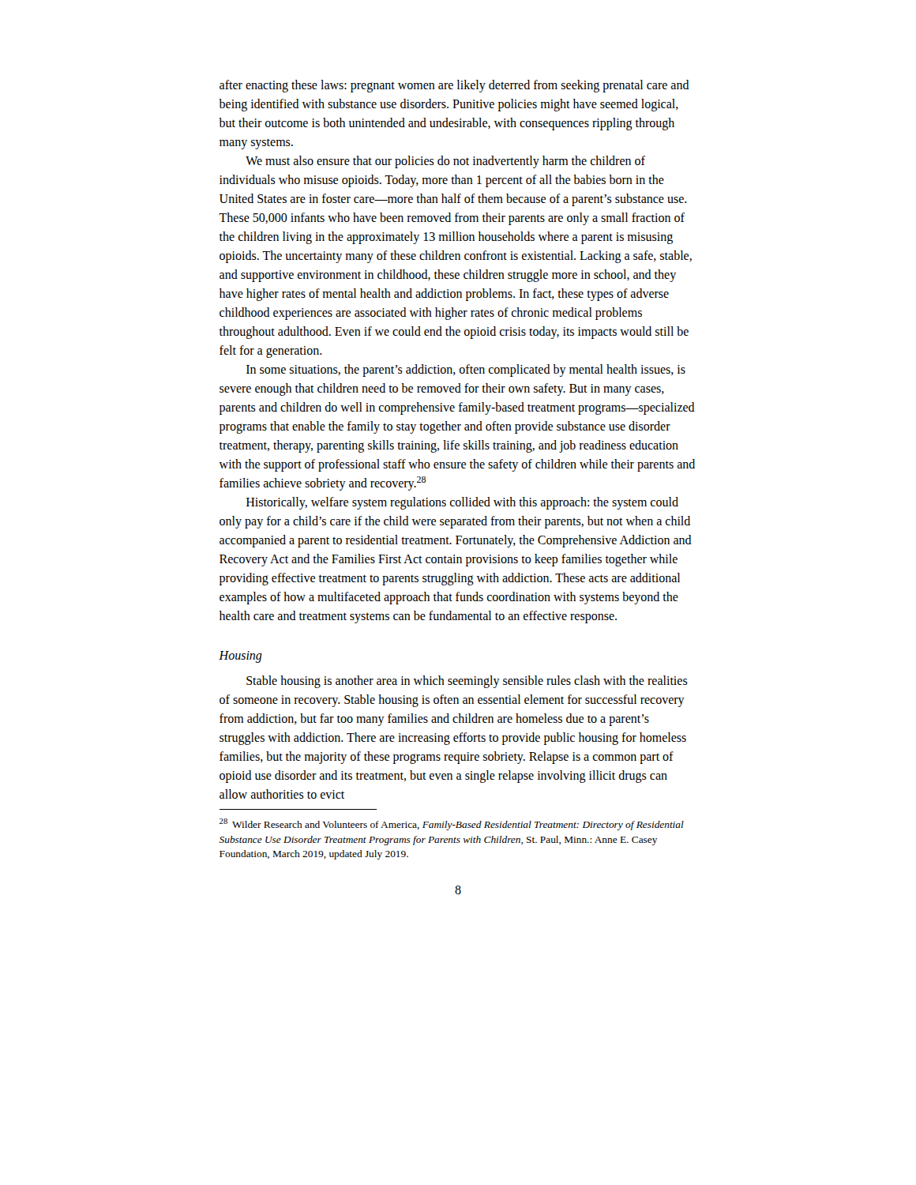after enacting these laws: pregnant women are likely deterred from seeking prenatal care and being identified with substance use disorders. Punitive policies might have seemed logical, but their outcome is both unintended and undesirable, with consequences rippling through many systems.
We must also ensure that our policies do not inadvertently harm the children of individuals who misuse opioids. Today, more than 1 percent of all the babies born in the United States are in foster care—more than half of them because of a parent’s substance use. These 50,000 infants who have been removed from their parents are only a small fraction of the children living in the approximately 13 million households where a parent is misusing opioids. The uncertainty many of these children confront is existential. Lacking a safe, stable, and supportive environment in childhood, these children struggle more in school, and they have higher rates of mental health and addiction problems. In fact, these types of adverse childhood experiences are associated with higher rates of chronic medical problems throughout adulthood. Even if we could end the opioid crisis today, its impacts would still be felt for a generation.
In some situations, the parent’s addiction, often complicated by mental health issues, is severe enough that children need to be removed for their own safety. But in many cases, parents and children do well in comprehensive family-based treatment programs—specialized programs that enable the family to stay together and often provide substance use disorder treatment, therapy, parenting skills training, life skills training, and job readiness education with the support of professional staff who ensure the safety of children while their parents and families achieve sobriety and recovery.28
Historically, welfare system regulations collided with this approach: the system could only pay for a child’s care if the child were separated from their parents, but not when a child accompanied a parent to residential treatment. Fortunately, the Comprehensive Addiction and Recovery Act and the Families First Act contain provisions to keep families together while providing effective treatment to parents struggling with addiction. These acts are additional examples of how a multifaceted approach that funds coordination with systems beyond the health care and treatment systems can be fundamental to an effective response.
Housing
Stable housing is another area in which seemingly sensible rules clash with the realities of someone in recovery. Stable housing is often an essential element for successful recovery from addiction, but far too many families and children are homeless due to a parent’s struggles with addiction. There are increasing efforts to provide public housing for homeless families, but the majority of these programs require sobriety. Relapse is a common part of opioid use disorder and its treatment, but even a single relapse involving illicit drugs can allow authorities to evict
28 Wilder Research and Volunteers of America, Family-Based Residential Treatment: Directory of Residential Substance Use Disorder Treatment Programs for Parents with Children, St. Paul, Minn.: Anne E. Casey Foundation, March 2019, updated July 2019.
8